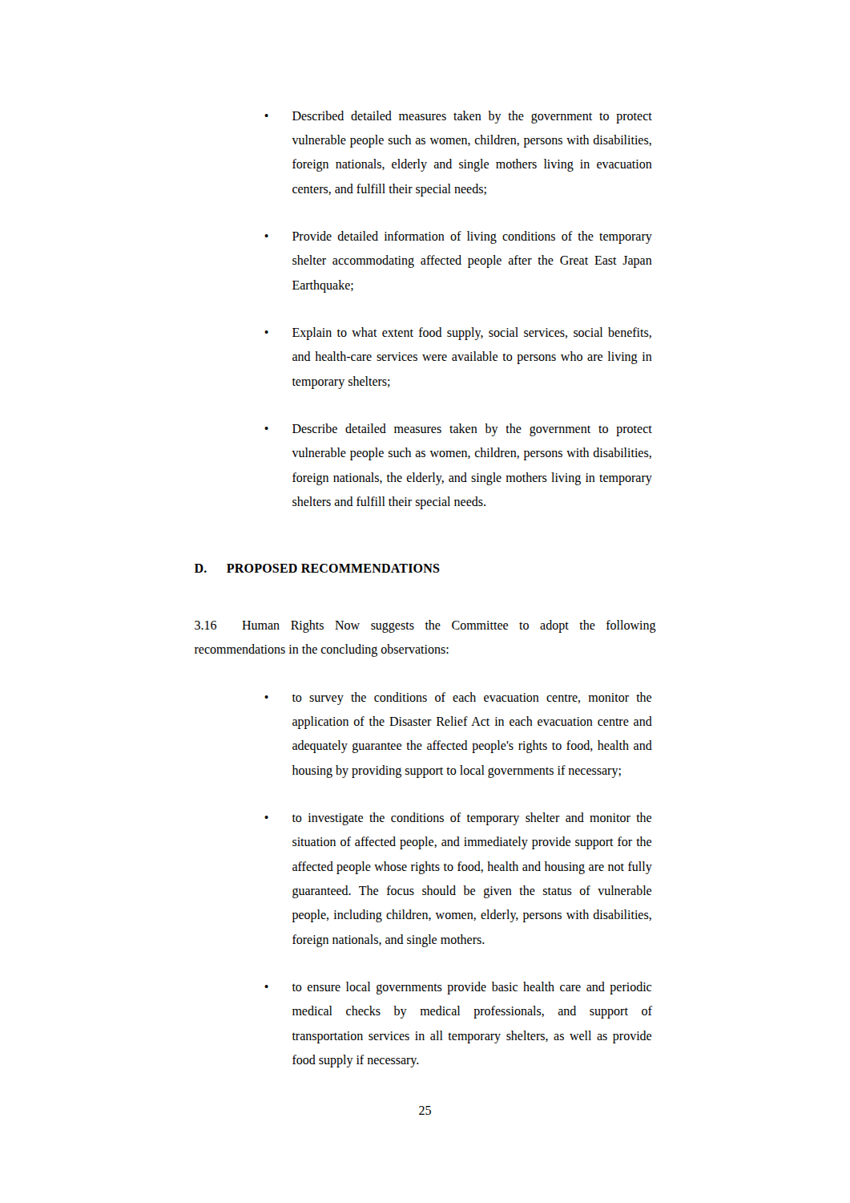Described detailed measures taken by the government to protect vulnerable people such as women, children, persons with disabilities, foreign nationals, elderly and single mothers living in evacuation centers, and fulfill their special needs;
Provide detailed information of living conditions of the temporary shelter accommodating affected people after the Great East Japan Earthquake;
Explain to what extent food supply, social services, social benefits, and health-care services were available to persons who are living in temporary shelters;
Describe detailed measures taken by the government to protect vulnerable people such as women, children, persons with disabilities, foreign nationals, the elderly, and single mothers living in temporary shelters and fulfill their special needs.
D. PROPOSED RECOMMENDATIONS
3.16 Human Rights Now suggests the Committee to adopt the following recommendations in the concluding observations:
to survey the conditions of each evacuation centre, monitor the application of the Disaster Relief Act in each evacuation centre and adequately guarantee the affected people's rights to food, health and housing by providing support to local governments if necessary;
to investigate the conditions of temporary shelter and monitor the situation of affected people, and immediately provide support for the affected people whose rights to food, health and housing are not fully guaranteed. The focus should be given the status of vulnerable people, including children, women, elderly, persons with disabilities, foreign nationals, and single mothers.
to ensure local governments provide basic health care and periodic medical checks by medical professionals, and support of transportation services in all temporary shelters, as well as provide food supply if necessary.
25